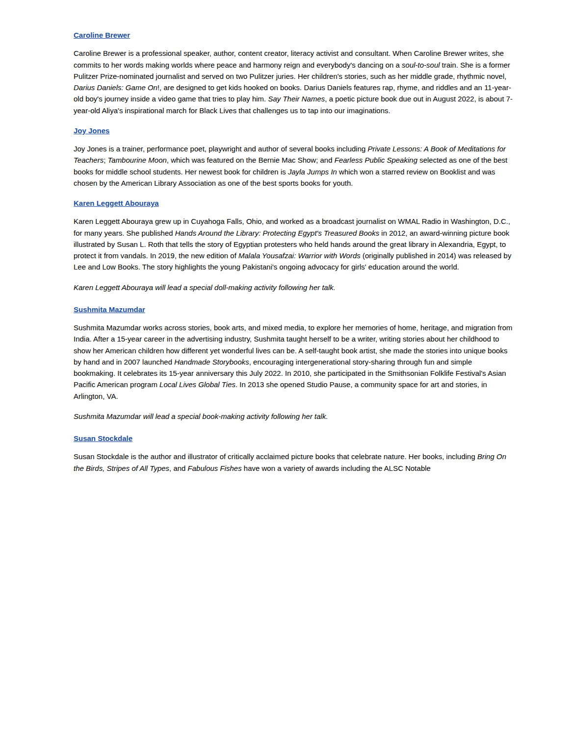Caroline Brewer
Caroline Brewer is a professional speaker, author, content creator, literacy activist and consultant. When Caroline Brewer writes, she commits to her words making worlds where peace and harmony reign and everybody's dancing on a soul-to-soul train. She is a former Pulitzer Prize-nominated journalist and served on two Pulitzer juries. Her children's stories, such as her middle grade, rhythmic novel, Darius Daniels: Game On!, are designed to get kids hooked on books. Darius Daniels features rap, rhyme, and riddles and an 11-year-old boy's journey inside a video game that tries to play him. Say Their Names, a poetic picture book due out in August 2022, is about 7-year-old Aliya's inspirational march for Black Lives that challenges us to tap into our imaginations.
Joy Jones
Joy Jones is a trainer, performance poet, playwright and author of several books including Private Lessons: A Book of Meditations for Teachers; Tambourine Moon, which was featured on the Bernie Mac Show; and Fearless Public Speaking selected as one of the best books for middle school students. Her newest book for children is Jayla Jumps In which won a starred review on Booklist and was chosen by the American Library Association as one of the best sports books for youth.
Karen Leggett Abouraya
Karen Leggett Abouraya grew up in Cuyahoga Falls, Ohio, and worked as a broadcast journalist on WMAL Radio in Washington, D.C., for many years. She published Hands Around the Library: Protecting Egypt's Treasured Books in 2012, an award-winning picture book illustrated by Susan L. Roth that tells the story of Egyptian protesters who held hands around the great library in Alexandria, Egypt, to protect it from vandals. In 2019, the new edition of Malala Yousafzai: Warrior with Words (originally published in 2014) was released by Lee and Low Books. The story highlights the young Pakistani's ongoing advocacy for girls' education around the world.
Karen Leggett Abouraya will lead a special doll-making activity following her talk.
Sushmita Mazumdar
Sushmita Mazumdar works across stories, book arts, and mixed media, to explore her memories of home, heritage, and migration from India. After a 15-year career in the advertising industry, Sushmita taught herself to be a writer, writing stories about her childhood to show her American children how different yet wonderful lives can be. A self-taught book artist, she made the stories into unique books by hand and in 2007 launched Handmade Storybooks, encouraging intergenerational story-sharing through fun and simple bookmaking. It celebrates its 15-year anniversary this July 2022. In 2010, she participated in the Smithsonian Folklife Festival's Asian Pacific American program Local Lives Global Ties. In 2013 she opened Studio Pause, a community space for art and stories, in Arlington, VA.
Sushmita Mazumdar will lead a special book-making activity following her talk.
Susan Stockdale
Susan Stockdale is the author and illustrator of critically acclaimed picture books that celebrate nature. Her books, including Bring On the Birds, Stripes of All Types, and Fabulous Fishes have won a variety of awards including the ALSC Notable